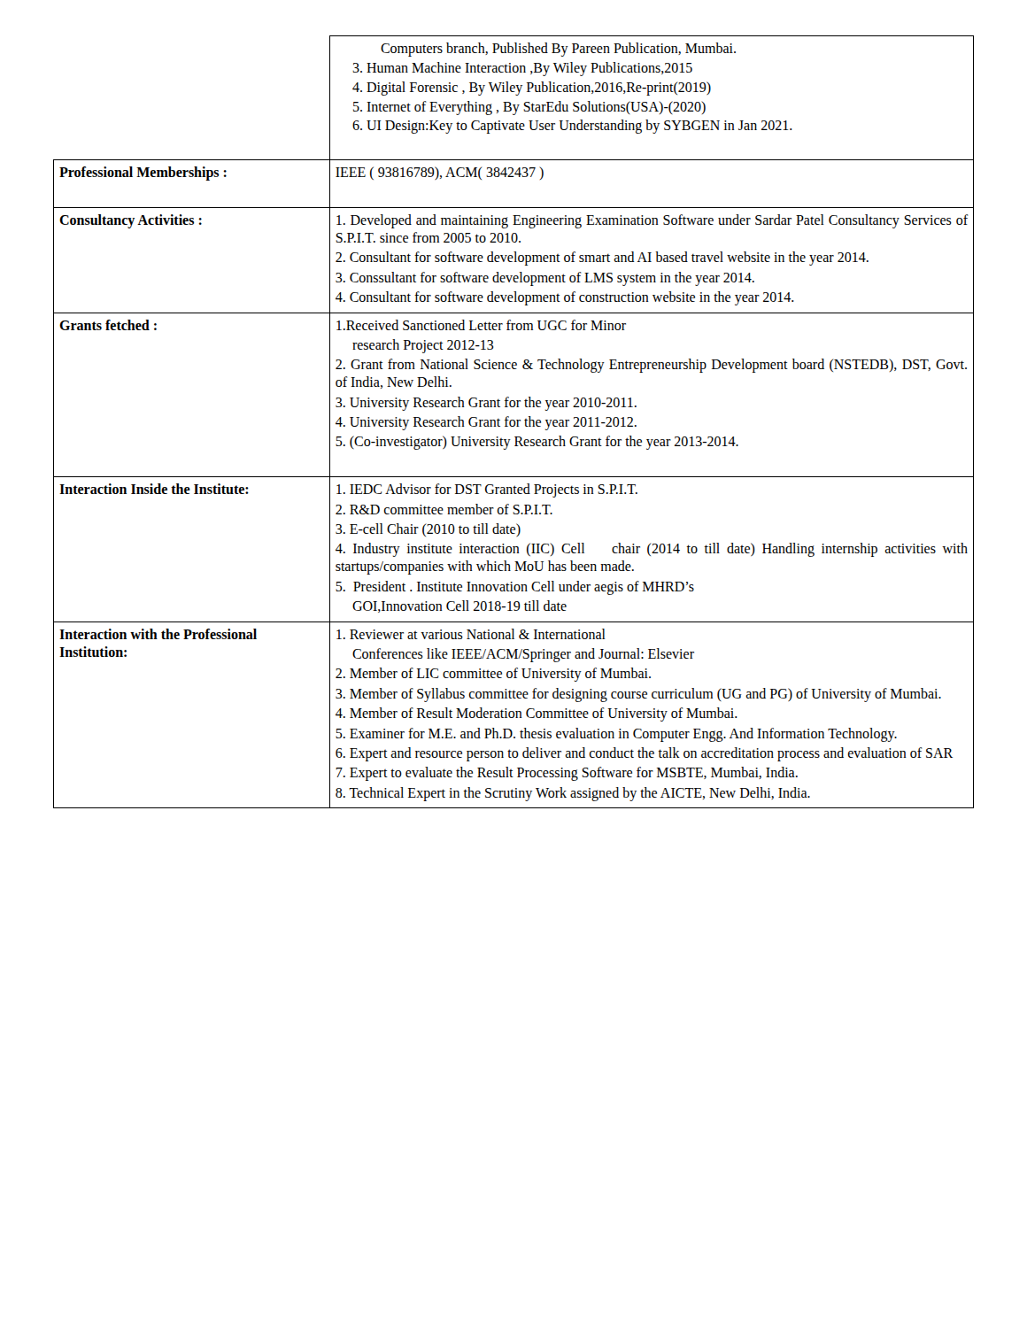| | Computers branch, Published By Pareen Publication, Mumbai. Human Machine Interaction ,By Wiley Publications,2015 Digital Forensic , By Wiley Publication,2016,Re-print(2019) Internet of Everything , By StarEdu Solutions(USA)-(2020) UI Design:Key to Captivate User Understanding by SYBGEN in Jan 2021. |
| Professional Memberships : | IEEE ( 93816789), ACM( 3842437 ) |
| Consultancy Activities : | 1. Developed and maintaining Engineering Examination Software under Sardar Patel Consultancy Services of S.P.I.T. since from 2005 to 2010. 2. Consultant for software development of smart and AI based travel website in the year 2014. 3. Conssultant for software development of LMS system in the year 2014. 4. Consultant for software development of construction website in the year 2014. |
| Grants fetched : | 1.Received Sanctioned Letter from UGC for Minor research Project 2012-13 2. Grant from National Science & Technology Entrepreneurship Development board (NSTEDB), DST, Govt. of India, New Delhi. 3. University Research Grant for the year 2010-2011. 4. University Research Grant for the year 2011-2012. 5. (Co-investigator) University Research Grant for the year 2013-2014. |
| Interaction Inside the Institute: | 1. IEDC Advisor for DST Granted Projects in S.P.I.T. 2. R&D committee member of S.P.I.T. 3. E-cell Chair (2010 to till date) 4. Industry institute interaction (IIC) Cell chair (2014 to till date) Handling internship activities with startups/companies with which MoU has been made. 5. President . Institute Innovation Cell under aegis of MHRD’s GOI,Innovation Cell 2018-19 till date |
| Interaction with the Professional Institution: | 1. Reviewer at various National & International Conferences like IEEE/ACM/Springer and Journal: Elsevier 2. Member of LIC committee of University of Mumbai. 3. Member of Syllabus committee for designing course curriculum (UG and PG) of University of Mumbai. 4. Member of Result Moderation Committee of University of Mumbai. 5. Examiner for M.E. and Ph.D. thesis evaluation in Computer Engg. And Information Technology. 6. Expert and resource person to deliver and conduct the talk on accreditation process and evaluation of SAR 7. Expert to evaluate the Result Processing Software for MSBTE, Mumbai, India. 8. Technical Expert in the Scrutiny Work assigned by the AICTE, New Delhi, India. |